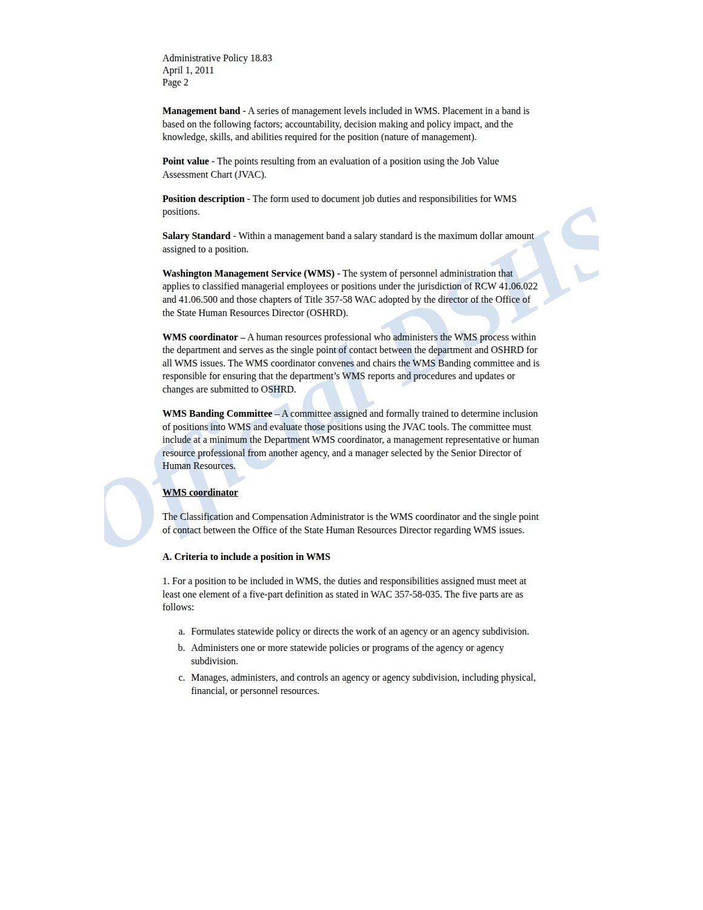Official DSHS
Administrative Policy 18.83
April 1, 2011
Page 2
Management band - A series of management levels included in WMS. Placement in a band is based on the following factors; accountability, decision making and policy impact, and the knowledge, skills, and abilities required for the position (nature of management).
Point value - The points resulting from an evaluation of a position using the Job Value Assessment Chart (JVAC).
Position description - The form used to document job duties and responsibilities for WMS positions.
Salary Standard - Within a management band a salary standard is the maximum dollar amount assigned to a position.
Washington Management Service (WMS) - The system of personnel administration that applies to classified managerial employees or positions under the jurisdiction of RCW 41.06.022 and 41.06.500 and those chapters of Title 357-58 WAC adopted by the director of the Office of the State Human Resources Director (OSHRD).
WMS coordinator – A human resources professional who administers the WMS process within the department and serves as the single point of contact between the department and OSHRD for all WMS issues. The WMS coordinator convenes and chairs the WMS Banding committee and is responsible for ensuring that the department’s WMS reports and procedures and updates or changes are submitted to OSHRD.
WMS Banding Committee – A committee assigned and formally trained to determine inclusion of positions into WMS and evaluate those positions using the JVAC tools. The committee must include at a minimum the Department WMS coordinator, a management representative or human resource professional from another agency, and a manager selected by the Senior Director of Human Resources.
WMS coordinator
The Classification and Compensation Administrator is the WMS coordinator and the single point of contact between the Office of the State Human Resources Director regarding WMS issues.
A. Criteria to include a position in WMS
1. For a position to be included in WMS, the duties and responsibilities assigned must meet at least one element of a five-part definition as stated in WAC 357-58-035. The five parts are as follows:
Formulates statewide policy or directs the work of an agency or an agency subdivision.
Administers one or more statewide policies or programs of the agency or agency subdivision.
Manages, administers, and controls an agency or agency subdivision, including physical, financial, or personnel resources.